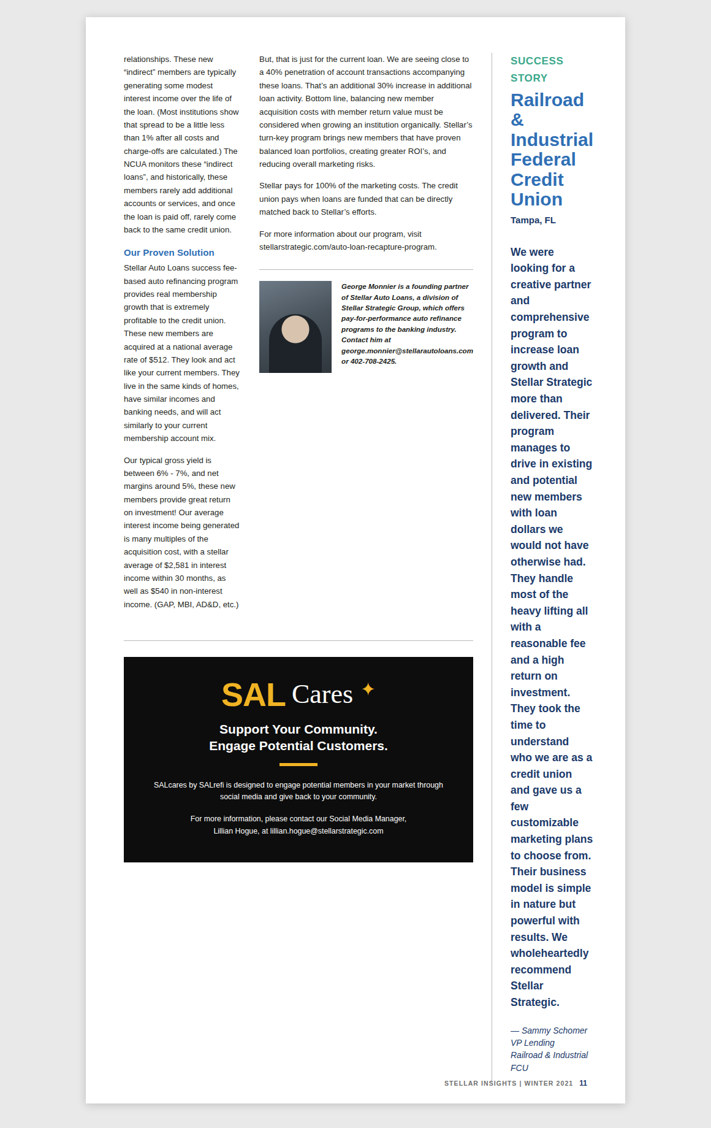relationships. These new “indirect” members are typically generating some modest interest income over the life of the loan. (Most institutions show that spread to be a little less than 1% after all costs and charge-offs are calculated.) The NCUA monitors these “indirect loans”, and historically, these members rarely add additional accounts or services, and once the loan is paid off, rarely come back to the same credit union.
Our Proven Solution
Stellar Auto Loans success fee-based auto refinancing program provides real membership growth that is extremely profitable to the credit union. These new members are acquired at a national average rate of $512. They look and act like your current members. They live in the same kinds of homes, have similar incomes and banking needs, and will act similarly to your current membership account mix.
Our typical gross yield is between 6% - 7%, and net margins around 5%, these new members provide great return on investment! Our average interest income being generated is many multiples of the acquisition cost, with a stellar average of $2,581 in interest income within 30 months, as well as $540 in non-interest income. (GAP, MBI, AD&D, etc.)
But, that is just for the current loan. We are seeing close to a 40% penetration of account transactions accompanying these loans. That’s an additional 30% increase in additional loan activity. Bottom line, balancing new member acquisition costs with member return value must be considered when growing an institution organically. Stellar’s turn-key program brings new members that have proven balanced loan portfolios, creating greater ROI’s, and reducing overall marketing risks.
Stellar pays for 100% of the marketing costs. The credit union pays when loans are funded that can be directly matched back to Stellar’s efforts.
For more information about our program, visit stellarstrategic.com/auto-loan-recapture-program.
George Monnier is a founding partner of Stellar Auto Loans, a division of Stellar Strategic Group, which offers pay-for-performance auto refinance programs to the banking industry. Contact him at george.monnier@stellarautoloans.com or 402-708-2425.
SAL Cares ✦
Support Your Community.
Engage Potential Customers.
SALcares by SALrefi is designed to engage potential members in your market through social media and give back to your community.
For more information, please contact our Social Media Manager,
Lillian Hogue, at lillian.hogue@stellarstrategic.com
SUCCESS STORY
Railroad &
Industrial
Federal
Credit Union
Tampa, FL
We were looking for a creative partner and comprehensive program to increase loan growth and Stellar Strategic more than delivered. Their program manages to drive in existing and potential new members with loan dollars we would not have otherwise had. They handle most of the heavy lifting all with a reasonable fee and a high return on investment. They took the time to understand who we are as a credit union and gave us a few customizable marketing plans to choose from. Their business model is simple in nature but powerful with results. We wholeheartedly recommend Stellar Strategic.
— Sammy Schomer
VP Lending
Railroad & Industrial FCU
STELLAR INSIGHTS | WINTER 2021 11